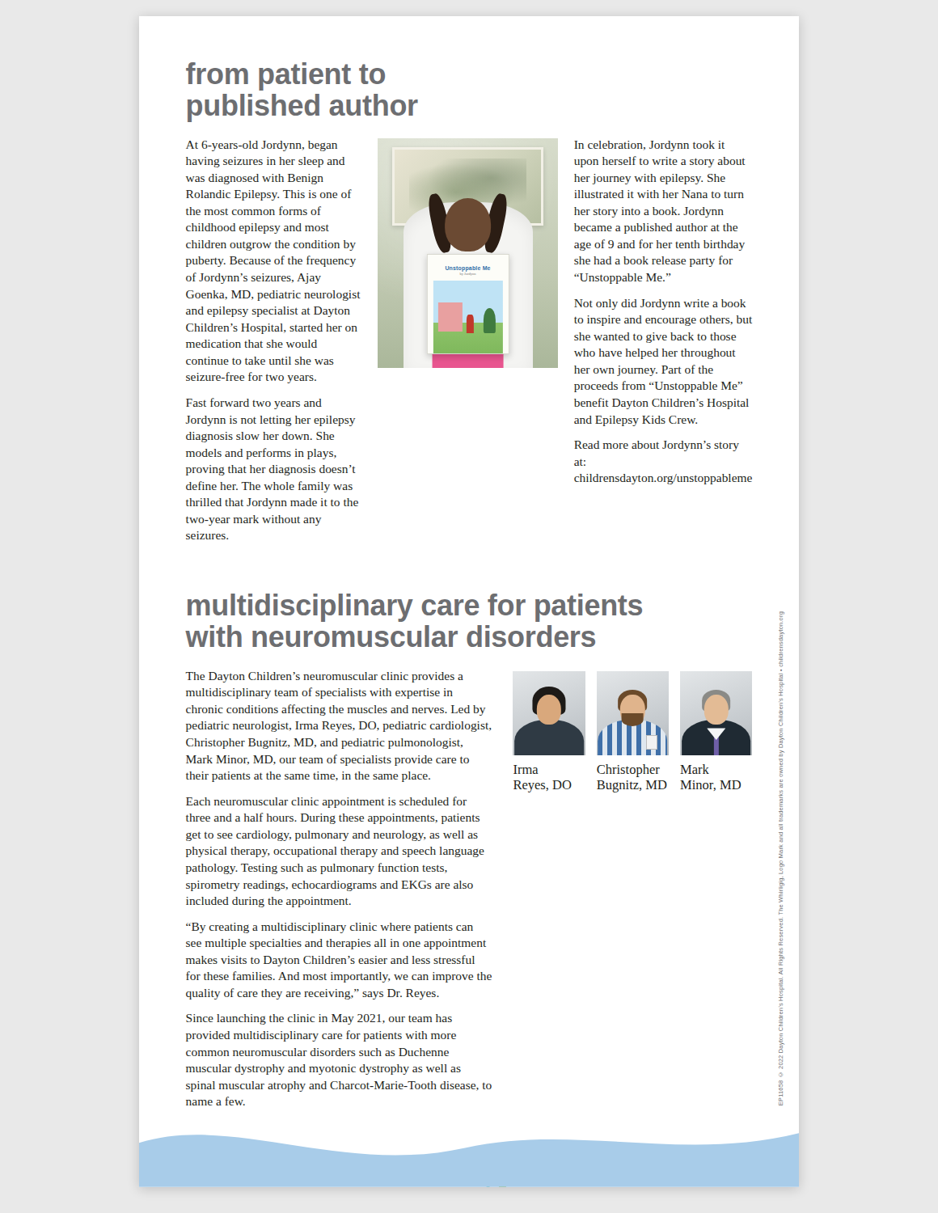from patient to
published author
At 6-years-old Jordynn, began having seizures in her sleep and was diagnosed with Benign Rolandic Epilepsy. This is one of the most common forms of childhood epilepsy and most children outgrow the condition by puberty. Because of the frequency of Jordynn’s seizures, Ajay Goenka, MD, pediatric neurologist and epilepsy specialist at Dayton Children’s Hospital, started her on medication that she would continue to take until she was seizure-free for two years.
Fast forward two years and Jordynn is not letting her epilepsy diagnosis slow her down. She models and performs in plays, proving that her diagnosis doesn’t define her. The whole family was thrilled that Jordynn made it to the two-year mark without any seizures.
be bright
Unstoppable Me
by Jordynn
In celebration, Jordynn took it upon herself to write a story about her journey with epilepsy. She illustrated it with her Nana to turn her story into a book. Jordynn became a published author at the age of 9 and for her tenth birthday she had a book release party for “Unstoppable Me.”
Not only did Jordynn write a book to inspire and encourage others, but she wanted to give back to those who have helped her throughout her own journey. Part of the proceeds from “Unstoppable Me” benefit Dayton Children’s Hospital and Epilepsy Kids Crew.
Read more about Jordynn’s story at:
childrensdayton.org/unstoppableme
multidisciplinary care for patients
with neuromuscular disorders
The Dayton Children’s neuromuscular clinic provides a multidisciplinary team of specialists with expertise in chronic conditions affecting the muscles and nerves. Led by pediatric neurologist, Irma Reyes, DO, pediatric cardiologist, Christopher Bugnitz, MD, and pediatric pulmonologist, Mark Minor, MD, our team of specialists provide care to their patients at the same time, in the same place.
Each neuromuscular clinic appointment is scheduled for three and a half hours. During these appointments, patients get to see cardiology, pulmonary and neurology, as well as physical therapy, occupational therapy and speech language pathology. Testing such as pulmonary function tests, spirometry readings, echocardiograms and EKGs are also included during the appointment.
“By creating a multidisciplinary clinic where patients can see multiple specialties and therapies all in one appointment makes visits to Dayton Children’s easier and less stressful for these families. And most importantly, we can improve the quality of care they are receiving,” says Dr. Reyes.
Since launching the clinic in May 2021, our team has provided multidisciplinary care for patients with more common neuromuscular disorders such as Duchenne muscular dystrophy and myotonic dystrophy as well as spinal muscular atrophy and Charcot-Marie-Tooth disease, to name a few.
Irma
Reyes, DO
Christopher
Bugnitz, MD
Mark
Minor, MD
dayton children’s
EP11658 © 2022 Dayton Children’s Hospital. All Rights Reserved. The Whirligig, Logo Mark and all trademarks are owned by Dayton Children’s Hospital • childrensdayton.org